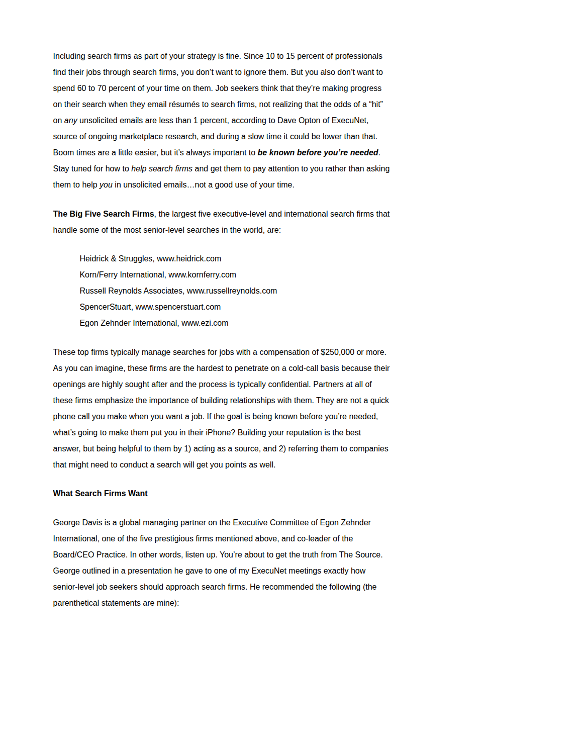Including search firms as part of your strategy is fine. Since 10 to 15 percent of professionals find their jobs through search firms, you don’t want to ignore them. But you also don’t want to spend 60 to 70 percent of your time on them. Job seekers think that they’re making progress on their search when they email résumés to search firms, not realizing that the odds of a “hit” on any unsolicited emails are less than 1 percent, according to Dave Opton of ExecuNet, source of ongoing marketplace research, and during a slow time it could be lower than that. Boom times are a little easier, but it’s always important to be known before you’re needed. Stay tuned for how to help search firms and get them to pay attention to you rather than asking them to help you in unsolicited emails…not a good use of your time.
The Big Five Search Firms, the largest five executive-level and international search firms that handle some of the most senior-level searches in the world, are:
Heidrick & Struggles, www.heidrick.com
Korn/Ferry International, www.kornferry.com
Russell Reynolds Associates, www.russellreynolds.com
SpencerStuart, www.spencerstuart.com
Egon Zehnder International, www.ezi.com
These top firms typically manage searches for jobs with a compensation of $250,000 or more. As you can imagine, these firms are the hardest to penetrate on a cold-call basis because their openings are highly sought after and the process is typically confidential. Partners at all of these firms emphasize the importance of building relationships with them. They are not a quick phone call you make when you want a job. If the goal is being known before you’re needed, what’s going to make them put you in their iPhone? Building your reputation is the best answer, but being helpful to them by 1) acting as a source, and 2) referring them to companies that might need to conduct a search will get you points as well.
What Search Firms Want
George Davis is a global managing partner on the Executive Committee of Egon Zehnder International, one of the five prestigious firms mentioned above, and co-leader of the Board/CEO Practice. In other words, listen up. You’re about to get the truth from The Source. George outlined in a presentation he gave to one of my ExecuNet meetings exactly how senior-level job seekers should approach search firms. He recommended the following (the parenthetical statements are mine):